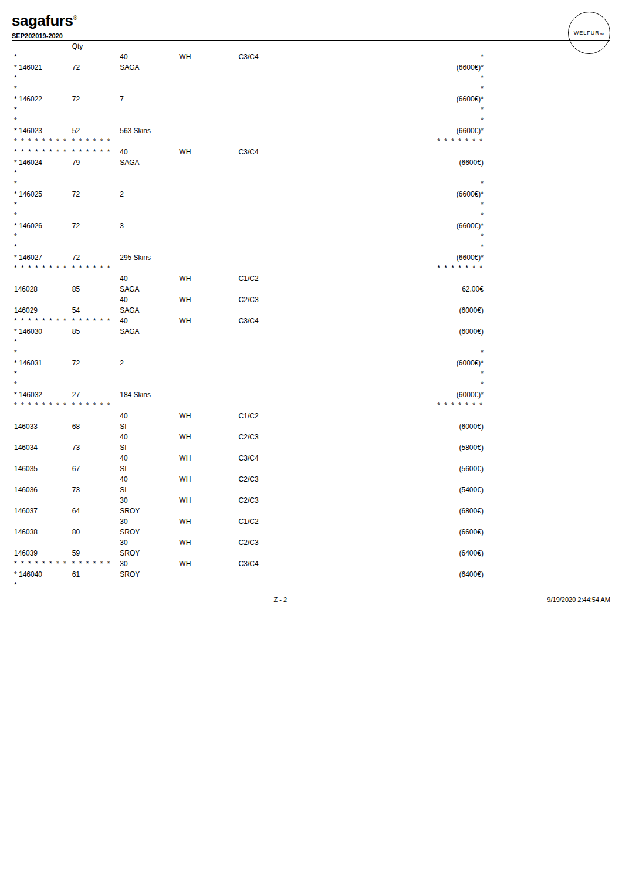sagafurs®
WELFUR™
SEP202019-2020
| | Qty | | | | | | |
| --- | --- | --- | --- | --- | --- | --- | --- |
| * | | 40 | WH | C3/C4 | | * | |
| * 146021 | 72 | SAGA | | (6600€)* | |
| * | | | * | |
| * | | | * | |
| * 146022 | 72 | 7 | | (6600€)* | |
| * | | | * | |
| * | | | * | |
| * 146023 | 52 | 563 Skins | | (6600€)* | |
| * * * * * * * * | * * * * * * | | * * * * * * * | |
| * * * * * * * * | * * * * * * | 40 | WH | C3/C4 | | | |
| * 146024 | 79 | SAGA | | (6600€) | |
| * | | | | |
| * | | | * | |
| * 146025 | 72 | 2 | | (6600€)* | |
| * | | | * | |
| * | | | * | |
| * 146026 | 72 | 3 | | (6600€)* | |
| * | | | * | |
| * | | | * | |
| * 146027 | 72 | 295 Skins | | (6600€)* | |
| * * * * * * * * | * * * * * * | | * * * * * * * | |
| | | 40 | WH | C1/C2 | | | |
| 146028 | 85 | SAGA | | 62.00€ | |
| | | 40 | WH | C2/C3 | | | |
| 146029 | 54 | SAGA | | (6000€) | |
| * * * * * * * * | * * * * * * | 40 | WH | C3/C4 | | | |
| * 146030 | 85 | SAGA | | (6000€) | |
| * | | | | |
| * | | | * | |
| * 146031 | 72 | 2 | | (6000€)* | |
| * | | | * | |
| * | | | * | |
| * 146032 | 27 | 184 Skins | | (6000€)* | |
| * * * * * * * * | * * * * * * | | * * * * * * * | |
| | | 40 | WH | C1/C2 | | | |
| 146033 | 68 | SI | | (6000€) | |
| | | 40 | WH | C2/C3 | | | |
| 146034 | 73 | SI | | (5800€) | |
| | | 40 | WH | C3/C4 | | | |
| 146035 | 67 | SI | | (5600€) | |
| | | 40 | WH | C2/C3 | | | |
| 146036 | 73 | SI | | (5400€) | |
| | | 30 | WH | C2/C3 | | | |
| 146037 | 64 | SROY | | (6800€) | |
| | | 30 | WH | C1/C2 | | | |
| 146038 | 80 | SROY | | (6600€) | |
| | | 30 | WH | C2/C3 | | | |
| 146039 | 59 | SROY | | (6400€) | |
| * * * * * * * * | * * * * * * | 30 | WH | C3/C4 | | | |
| * 146040 | 61 | SROY | | (6400€) | |
| * | | | | |
Z - 2 9/19/2020 2:44:54 AM